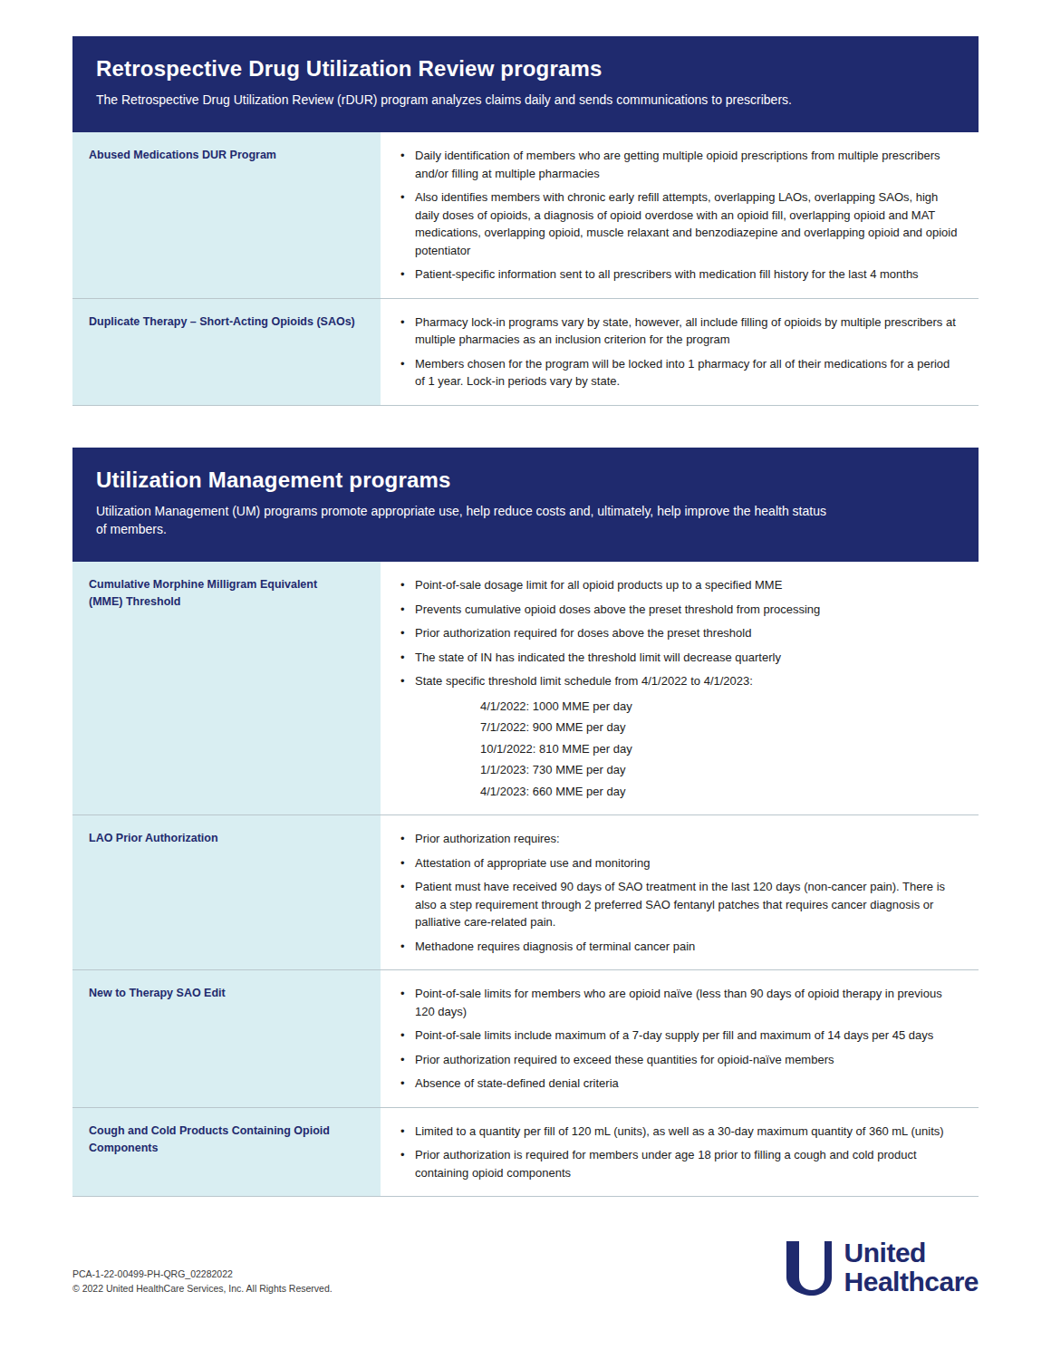Retrospective Drug Utilization Review programs
The Retrospective Drug Utilization Review (rDUR) program analyzes claims daily and sends communications to prescribers.
| Abused Medications DUR Program | Daily identification of members who are getting multiple opioid prescriptions from multiple prescribers and/or filling at multiple pharmacies Also identifies members with chronic early refill attempts, overlapping LAOs, overlapping SAOs, high daily doses of opioids, a diagnosis of opioid overdose with an opioid fill, overlapping opioid and MAT medications, overlapping opioid, muscle relaxant and benzodiazepine and overlapping opioid and opioid potentiator Patient-specific information sent to all prescribers with medication fill history for the last 4 months |
| Duplicate Therapy – Short-Acting Opioids (SAOs) | Pharmacy lock-in programs vary by state, however, all include filling of opioids by multiple prescribers at multiple pharmacies as an inclusion criterion for the program Members chosen for the program will be locked into 1 pharmacy for all of their medications for a period of 1 year. Lock-in periods vary by state. |
Utilization Management programs
Utilization Management (UM) programs promote appropriate use, help reduce costs and, ultimately, help improve the health status of members.
| Cumulative Morphine Milligram Equivalent (MME) Threshold | Point-of-sale dosage limit for all opioid products up to a specified MME Prevents cumulative opioid doses above the preset threshold from processing Prior authorization required for doses above the preset threshold The state of IN has indicated the threshold limit will decrease quarterly State specific threshold limit schedule from 4/1/2022 to 4/1/2023: 4/1/2022: 1000 MME per day 7/1/2022: 900 MME per day 10/1/2022: 810 MME per day 1/1/2023: 730 MME per day 4/1/2023: 660 MME per day |
| LAO Prior Authorization | Prior authorization requires: Attestation of appropriate use and monitoring Patient must have received 90 days of SAO treatment in the last 120 days (non-cancer pain). There is also a step requirement through 2 preferred SAO fentanyl patches that requires cancer diagnosis or palliative care-related pain. Methadone requires diagnosis of terminal cancer pain |
| New to Therapy SAO Edit | Point-of-sale limits for members who are opioid naïve (less than 90 days of opioid therapy in previous 120 days) Point-of-sale limits include maximum of a 7-day supply per fill and maximum of 14 days per 45 days Prior authorization required to exceed these quantities for opioid-naïve members Absence of state-defined denial criteria |
| Cough and Cold Products Containing Opioid Components | Limited to a quantity per fill of 120 mL (units), as well as a 30-day maximum quantity of 360 mL (units) Prior authorization is required for members under age 18 prior to filling a cough and cold product containing opioid components |
PCA-1-22-00499-PH-QRG_02282022
© 2022 United HealthCare Services, Inc. All Rights Reserved.
United Healthcare